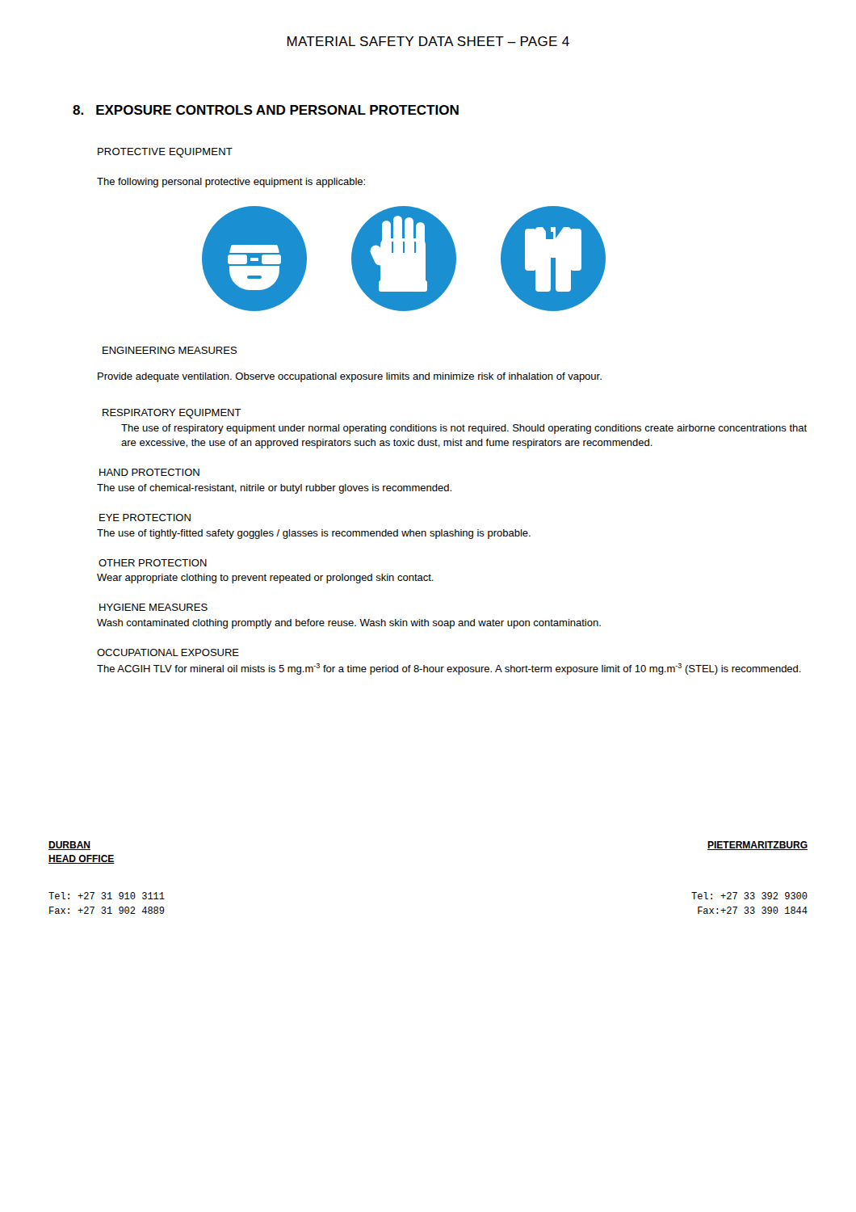MATERIAL SAFETY DATA SHEET – PAGE 4
8. EXPOSURE CONTROLS AND PERSONAL PROTECTION
PROTECTIVE EQUIPMENT
The following personal protective equipment is applicable:
ENGINEERING MEASURES
Provide adequate ventilation. Observe occupational exposure limits and minimize risk of inhalation of vapour.
RESPIRATORY EQUIPMENT
The use of respiratory equipment under normal operating conditions is not required. Should operating conditions create airborne concentrations that are excessive, the use of an approved respirators such as toxic dust, mist and fume respirators are recommended.
HAND PROTECTION
The use of chemical-resistant, nitrile or butyl rubber gloves is recommended.
EYE PROTECTION
The use of tightly-fitted safety goggles / glasses is recommended when splashing is probable.
OTHER PROTECTION
Wear appropriate clothing to prevent repeated or prolonged skin contact.
HYGIENE MEASURES
Wash contaminated clothing promptly and before reuse. Wash skin with soap and water upon contamination.
OCCUPATIONAL EXPOSURE
The ACGIH TLV for mineral oil mists is 5 mg.m-3 for a time period of 8-hour exposure. A short-term exposure limit of 10 mg.m-3 (STEL) is recommended.
DURBAN
HEAD OFFICE
PIETERMARITZBURG
Tel: +27 31 910 3111
Fax: +27 31 902 4889
Tel: +27 33 392 9300
Fax:+27 33 390 1844